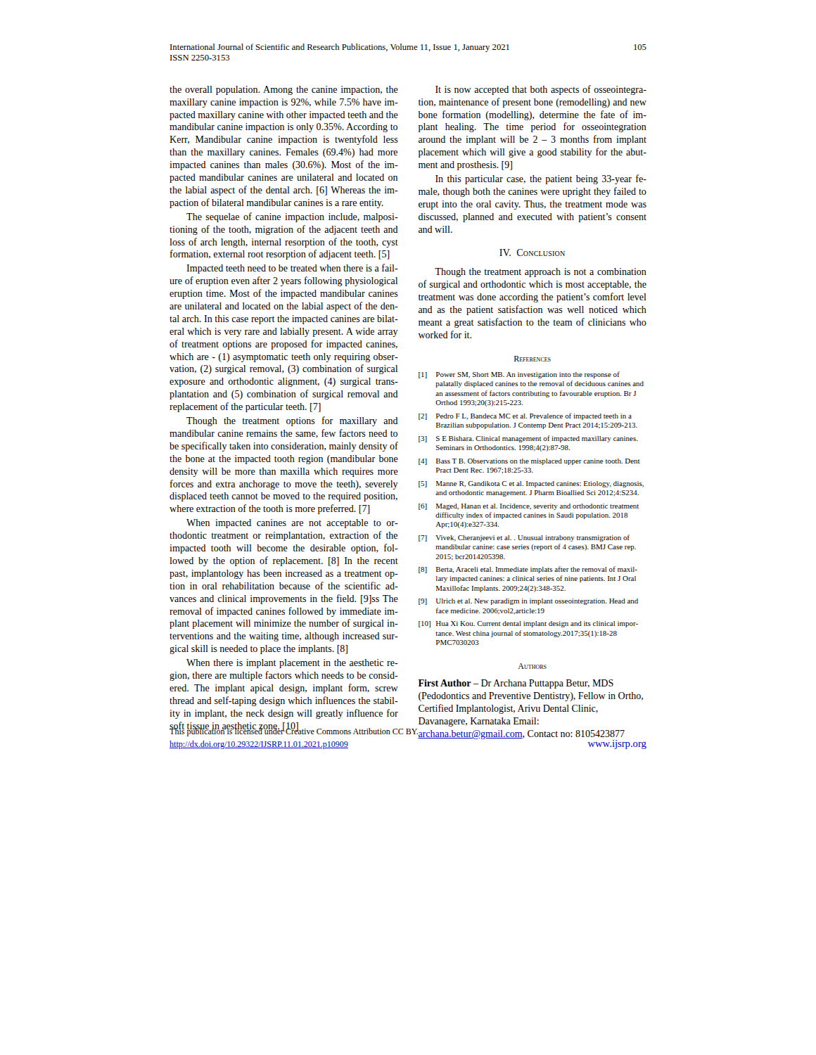International Journal of Scientific and Research Publications, Volume 11, Issue 1, January 2021
ISSN 2250-3153
105
the overall population. Among the canine impaction, the maxillary canine impaction is 92%, while 7.5% have impacted maxillary canine with other impacted teeth and the mandibular canine impaction is only 0.35%. According to Kerr, Mandibular canine impaction is twentyfold less than the maxillary canines. Females (69.4%) had more impacted canines than males (30.6%). Most of the impacted mandibular canines are unilateral and located on the labial aspect of the dental arch. [6] Whereas the impaction of bilateral mandibular canines is a rare entity.
The sequelae of canine impaction include, malpositioning of the tooth, migration of the adjacent teeth and loss of arch length, internal resorption of the tooth, cyst formation, external root resorption of adjacent teeth. [5]
Impacted teeth need to be treated when there is a failure of eruption even after 2 years following physiological eruption time. Most of the impacted mandibular canines are unilateral and located on the labial aspect of the dental arch. In this case report the impacted canines are bilateral which is very rare and labially present. A wide array of treatment options are proposed for impacted canines, which are - (1) asymptomatic teeth only requiring observation, (2) surgical removal, (3) combination of surgical exposure and orthodontic alignment, (4) surgical transplantation and (5) combination of surgical removal and replacement of the particular teeth. [7]
Though the treatment options for maxillary and mandibular canine remains the same, few factors need to be specifically taken into consideration, mainly density of the bone at the impacted tooth region (mandibular bone density will be more than maxilla which requires more forces and extra anchorage to move the teeth), severely displaced teeth cannot be moved to the required position, where extraction of the tooth is more preferred. [7]
When impacted canines are not acceptable to orthodontic treatment or reimplantation, extraction of the impacted tooth will become the desirable option, followed by the option of replacement. [8] In the recent past, implantology has been increased as a treatment option in oral rehabilitation because of the scientific advances and clinical improvements in the field. [9]ss The removal of impacted canines followed by immediate implant placement will minimize the number of surgical interventions and the waiting time, although increased surgical skill is needed to place the implants. [8]
When there is implant placement in the aesthetic region, there are multiple factors which needs to be considered. The implant apical design, implant form, screw thread and self-taping design which influences the stability in implant, the neck design will greatly influence for soft tissue in aesthetic zone. [10]
It is now accepted that both aspects of osseointegration, maintenance of present bone (remodelling) and new bone formation (modelling), determine the fate of implant healing. The time period for osseointegration around the implant will be 2 – 3 months from implant placement which will give a good stability for the abutment and prosthesis. [9]
In this particular case, the patient being 33-year female, though both the canines were upright they failed to erupt into the oral cavity. Thus, the treatment mode was discussed, planned and executed with patient’s consent and will.
IV. Conclusion
Though the treatment approach is not a combination of surgical and orthodontic which is most acceptable, the treatment was done according the patient’s comfort level and as the patient satisfaction was well noticed which meant a great satisfaction to the team of clinicians who worked for it.
References
[1] Power SM, Short MB. An investigation into the response of palatally displaced canines to the removal of deciduous canines and an assessment of factors contributing to favourable eruption. Br J Orthod 1993;20(3):215-223.
[2] Pedro F L, Bandeca MC et al. Prevalence of impacted teeth in a Brazilian subpopulation. J Contemp Dent Pract 2014;15:209-213.
[3] S E Bishara. Clinical management of impacted maxillary canines. Seminars in Orthodontics. 1998;4(2):87-98.
[4] Bass T B. Observations on the misplaced upper canine tooth. Dent Pract Dent Rec. 1967;18:25-33.
[5] Manne R, Gandikota C et al. Impacted canines: Etiology, diagnosis, and orthodontic management. J Pharm Bioallied Sci 2012;4:S234.
[6] Maged, Hanan et al. Incidence, severity and orthodontic treatment difficulty index of impacted canines in Saudi population. 2018 Apr;10(4):e327-334.
[7] Vivek, Cheranjeevi et al. . Unusual intrabony transmigration of mandibular canine: case series (report of 4 cases). BMJ Case rep. 2015; bcr2014205398.
[8] Berta, Araceli etal. Immediate implats after the removal of maxillary impacted canines: a clinical series of nine patients. Int J Oral Maxillofac Implants. 2009;24(2):348-352.
[9] Ulrich et al. New paradigm in implant osseointegration. Head and face medicine. 2006;vol2,article:19
[10] Hua Xi Kou. Current dental implant design and its clinical importance. West china journal of stomatology.2017;35(1):18-28 PMC7030203
Authors
First Author – Dr Archana Puttappa Betur, MDS (Pedodontics and Preventive Dentistry), Fellow in Ortho, Certified Implantologist, Arivu Dental Clinic, Davanagere, Karnataka Email: archana.betur@gmail.com, Contact no: 8105423877
This publication is licensed under Creative Commons Attribution CC BY.
http://dx.doi.org/10.29322/IJSRP.11.01.2021.p10909 www.ijsrp.org